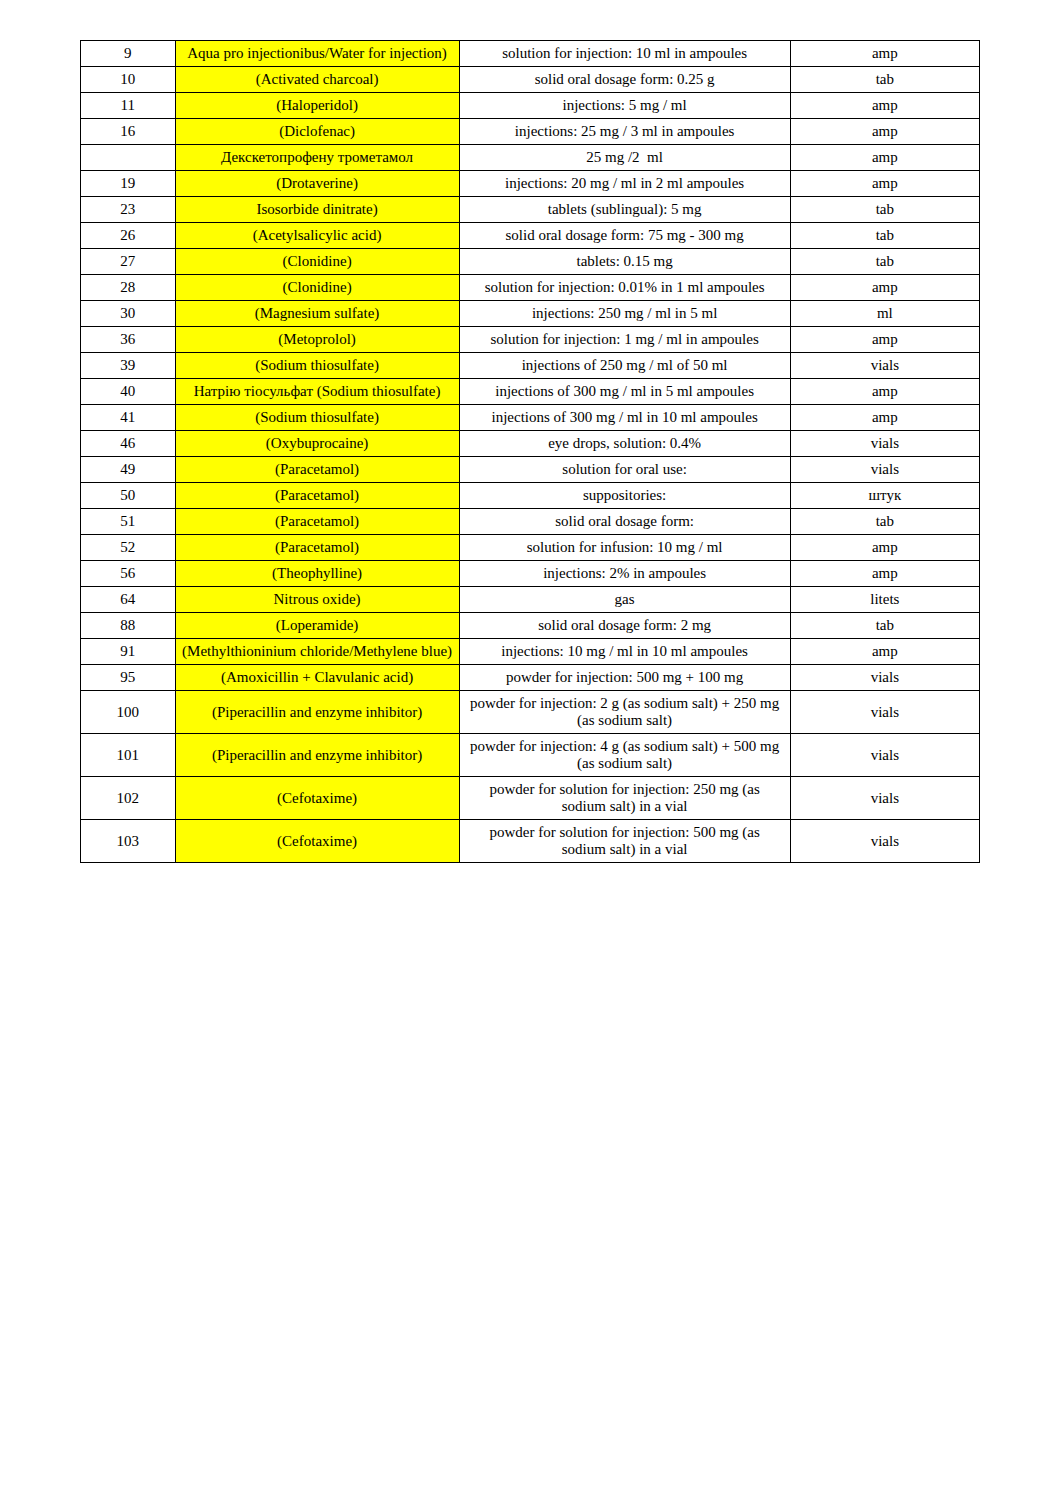| 9 | Aqua pro injectionibus/Water for injection) | solution for injection: 10 ml in ampoules | amp |
| 10 | (Activated charcoal) | solid oral dosage form: 0.25 g | tab |
| 11 | (Haloperidol) | injections: 5 mg / ml | amp |
| 16 | (Diclofenac) | injections: 25 mg / 3 ml in ampoules | amp |
| | Декскетопрофену трометамол | 25 mg /2 ml | amp |
| 19 | (Drotaverine) | injections: 20 mg / ml in 2 ml ampoules | amp |
| 23 | Isosorbide dinitrate) | tablets (sublingual): 5 mg | tab |
| 26 | (Acetylsalicylic acid) | solid oral dosage form: 75 mg - 300 mg | tab |
| 27 | (Clonidine) | tablets: 0.15 mg | tab |
| 28 | (Clonidine) | solution for injection: 0.01% in 1 ml ampoules | amp |
| 30 | (Magnesium sulfate) | injections: 250 mg / ml in 5 ml | ml |
| 36 | (Metoprolol) | solution for injection: 1 mg / ml in ampoules | amp |
| 39 | (Sodium thiosulfate) | injections of 250 mg / ml of 50 ml | vials |
| 40 | Натрію тіосульфат (Sodium thiosulfate) | injections of 300 mg / ml in 5 ml ampoules | amp |
| 41 | (Sodium thiosulfate) | injections of 300 mg / ml in 10 ml ampoules | amp |
| 46 | (Oxybuprocaine) | eye drops, solution: 0.4% | vials |
| 49 | (Paracetamol) | solution for oral use: | vials |
| 50 | (Paracetamol) | suppositories: | штук |
| 51 | (Paracetamol) | solid oral dosage form: | tab |
| 52 | (Paracetamol) | solution for infusion: 10 mg / ml | amp |
| 56 | (Theophylline) | injections: 2% in ampoules | amp |
| 64 | Nitrous oxide) | gas | litets |
| 88 | (Loperamide) | solid oral dosage form: 2 mg | tab |
| 91 | (Methylthioninium chloride/Methylene blue) | injections: 10 mg / ml in 10 ml ampoules | amp |
| 95 | (Amoxicillin + Clavulanic acid) | powder for injection: 500 mg + 100 mg | vials |
| 100 | (Piperacillin and enzyme inhibitor) | powder for injection: 2 g (as sodium salt) + 250 mg (as sodium salt) | vials |
| 101 | (Piperacillin and enzyme inhibitor) | powder for injection: 4 g (as sodium salt) + 500 mg (as sodium salt) | vials |
| 102 | (Cefotaxime) | powder for solution for injection: 250 mg (as sodium salt) in a vial | vials |
| 103 | (Cefotaxime) | powder for solution for injection: 500 mg (as sodium salt) in a vial | vials |